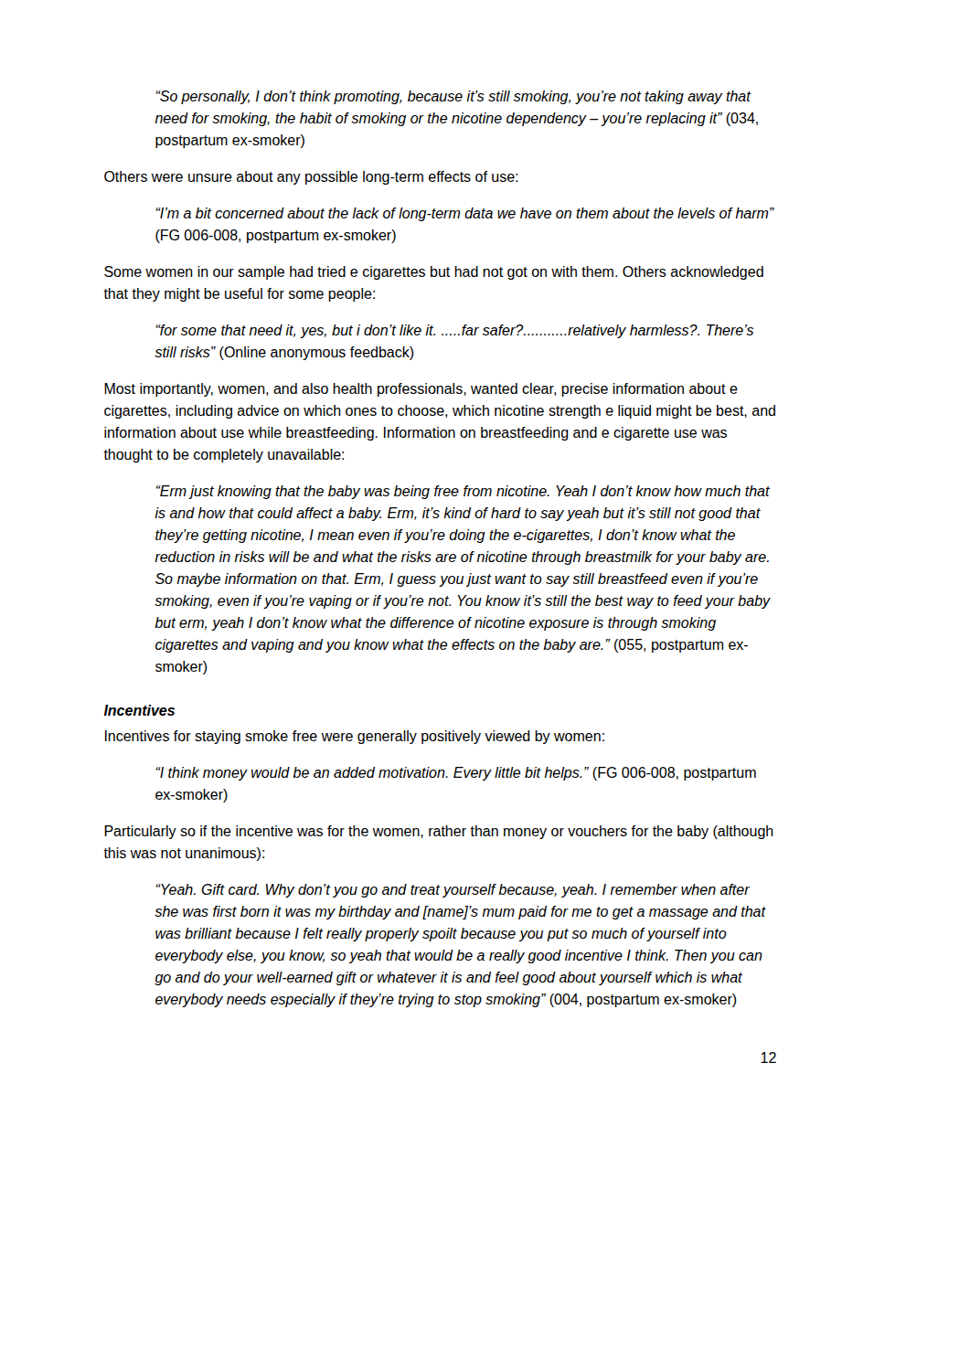“So personally, I don’t think promoting, because it’s still smoking, you’re not taking away that need for smoking, the habit of smoking or the nicotine dependency – you’re replacing it” (034, postpartum ex-smoker)
Others were unsure about any possible long-term effects of use:
“I’m a bit concerned about the lack of long-term data we have on them about the levels of harm” (FG 006-008, postpartum ex-smoker)
Some women in our sample had tried e cigarettes but had not got on with them. Others acknowledged that they might be useful for some people:
“for some that need it, yes, but i don’t like it. .....far safer?...........relatively harmless?. There’s still risks” (Online anonymous feedback)
Most importantly, women, and also health professionals, wanted clear, precise information about e cigarettes, including advice on which ones to choose, which nicotine strength e liquid might be best, and information about use while breastfeeding. Information on breastfeeding and e cigarette use was thought to be completely unavailable:
“Erm just knowing that the baby was being free from nicotine. Yeah I don’t know how much that is and how that could affect a baby. Erm, it’s kind of hard to say yeah but it’s still not good that they’re getting nicotine, I mean even if you’re doing the e-cigarettes, I don’t know what the reduction in risks will be and what the risks are of nicotine through breastmilk for your baby are. So maybe information on that. Erm, I guess you just want to say still breastfeed even if you’re smoking, even if you’re vaping or if you’re not. You know it’s still the best way to feed your baby but erm, yeah I don’t know what the difference of nicotine exposure is through smoking cigarettes and vaping and you know what the effects on the baby are.” (055, postpartum ex-smoker)
Incentives
Incentives for staying smoke free were generally positively viewed by women:
“I think money would be an added motivation. Every little bit helps.” (FG 006-008, postpartum ex-smoker)
Particularly so if the incentive was for the women, rather than money or vouchers for the baby (although this was not unanimous):
“Yeah. Gift card. Why don’t you go and treat yourself because, yeah. I remember when after she was first born it was my birthday and [name]’s mum paid for me to get a massage and that was brilliant because I felt really properly spoilt because you put so much of yourself into everybody else, you know, so yeah that would be a really good incentive I think. Then you can go and do your well-earned gift or whatever it is and feel good about yourself which is what everybody needs especially if they’re trying to stop smoking” (004, postpartum ex-smoker)
12